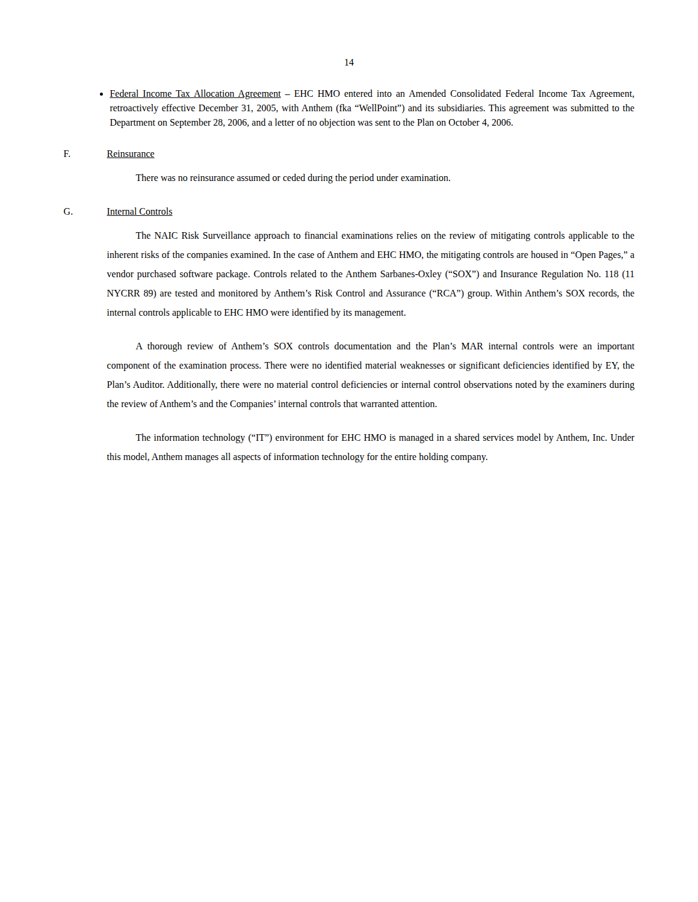14
Federal Income Tax Allocation Agreement – EHC HMO entered into an Amended Consolidated Federal Income Tax Agreement, retroactively effective December 31, 2005, with Anthem (fka “WellPoint”) and its subsidiaries. This agreement was submitted to the Department on September 28, 2006, and a letter of no objection was sent to the Plan on October 4, 2006.
F. Reinsurance
There was no reinsurance assumed or ceded during the period under examination.
G. Internal Controls
The NAIC Risk Surveillance approach to financial examinations relies on the review of mitigating controls applicable to the inherent risks of the companies examined. In the case of Anthem and EHC HMO, the mitigating controls are housed in “Open Pages,” a vendor purchased software package. Controls related to the Anthem Sarbanes-Oxley (“SOX”) and Insurance Regulation No. 118 (11 NYCRR 89) are tested and monitored by Anthem’s Risk Control and Assurance (“RCA”) group. Within Anthem’s SOX records, the internal controls applicable to EHC HMO were identified by its management.
A thorough review of Anthem’s SOX controls documentation and the Plan’s MAR internal controls were an important component of the examination process. There were no identified material weaknesses or significant deficiencies identified by EY, the Plan’s Auditor. Additionally, there were no material control deficiencies or internal control observations noted by the examiners during the review of Anthem’s and the Companies’ internal controls that warranted attention.
The information technology (“IT”) environment for EHC HMO is managed in a shared services model by Anthem, Inc. Under this model, Anthem manages all aspects of information technology for the entire holding company.